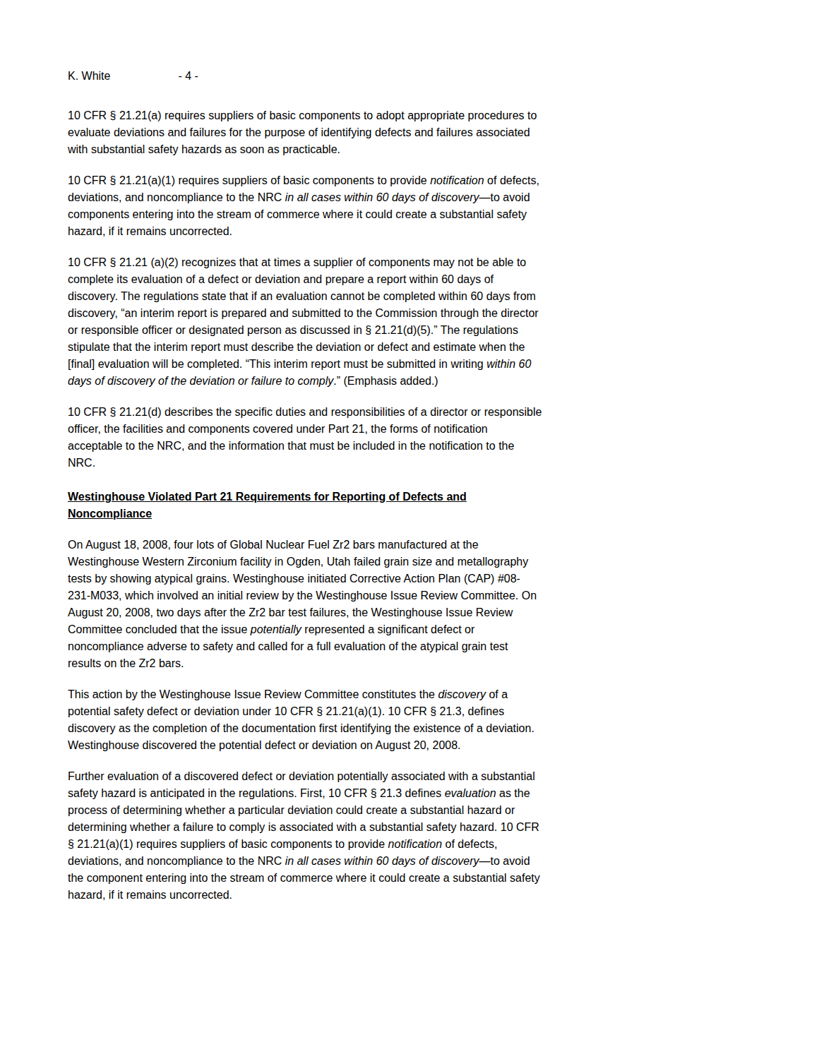K. White - 4 -
10 CFR § 21.21(a) requires suppliers of basic components to adopt appropriate procedures to evaluate deviations and failures for the purpose of identifying defects and failures associated with substantial safety hazards as soon as practicable.
10 CFR § 21.21(a)(1) requires suppliers of basic components to provide notification of defects, deviations, and noncompliance to the NRC in all cases within 60 days of discovery—to avoid components entering into the stream of commerce where it could create a substantial safety hazard, if it remains uncorrected.
10 CFR § 21.21 (a)(2) recognizes that at times a supplier of components may not be able to complete its evaluation of a defect or deviation and prepare a report within 60 days of discovery. The regulations state that if an evaluation cannot be completed within 60 days from discovery, “an interim report is prepared and submitted to the Commission through the director or responsible officer or designated person as discussed in § 21.21(d)(5).” The regulations stipulate that the interim report must describe the deviation or defect and estimate when the [final] evaluation will be completed. “This interim report must be submitted in writing within 60 days of discovery of the deviation or failure to comply.” (Emphasis added.)
10 CFR § 21.21(d) describes the specific duties and responsibilities of a director or responsible officer, the facilities and components covered under Part 21, the forms of notification acceptable to the NRC, and the information that must be included in the notification to the NRC.
Westinghouse Violated Part 21 Requirements for Reporting of Defects and Noncompliance
On August 18, 2008, four lots of Global Nuclear Fuel Zr2 bars manufactured at the Westinghouse Western Zirconium facility in Ogden, Utah failed grain size and metallography tests by showing atypical grains. Westinghouse initiated Corrective Action Plan (CAP) #08-231-M033, which involved an initial review by the Westinghouse Issue Review Committee. On August 20, 2008, two days after the Zr2 bar test failures, the Westinghouse Issue Review Committee concluded that the issue potentially represented a significant defect or noncompliance adverse to safety and called for a full evaluation of the atypical grain test results on the Zr2 bars.
This action by the Westinghouse Issue Review Committee constitutes the discovery of a potential safety defect or deviation under 10 CFR § 21.21(a)(1). 10 CFR § 21.3, defines discovery as the completion of the documentation first identifying the existence of a deviation. Westinghouse discovered the potential defect or deviation on August 20, 2008.
Further evaluation of a discovered defect or deviation potentially associated with a substantial safety hazard is anticipated in the regulations. First, 10 CFR § 21.3 defines evaluation as the process of determining whether a particular deviation could create a substantial hazard or determining whether a failure to comply is associated with a substantial safety hazard. 10 CFR § 21.21(a)(1) requires suppliers of basic components to provide notification of defects, deviations, and noncompliance to the NRC in all cases within 60 days of discovery—to avoid the component entering into the stream of commerce where it could create a substantial safety hazard, if it remains uncorrected.